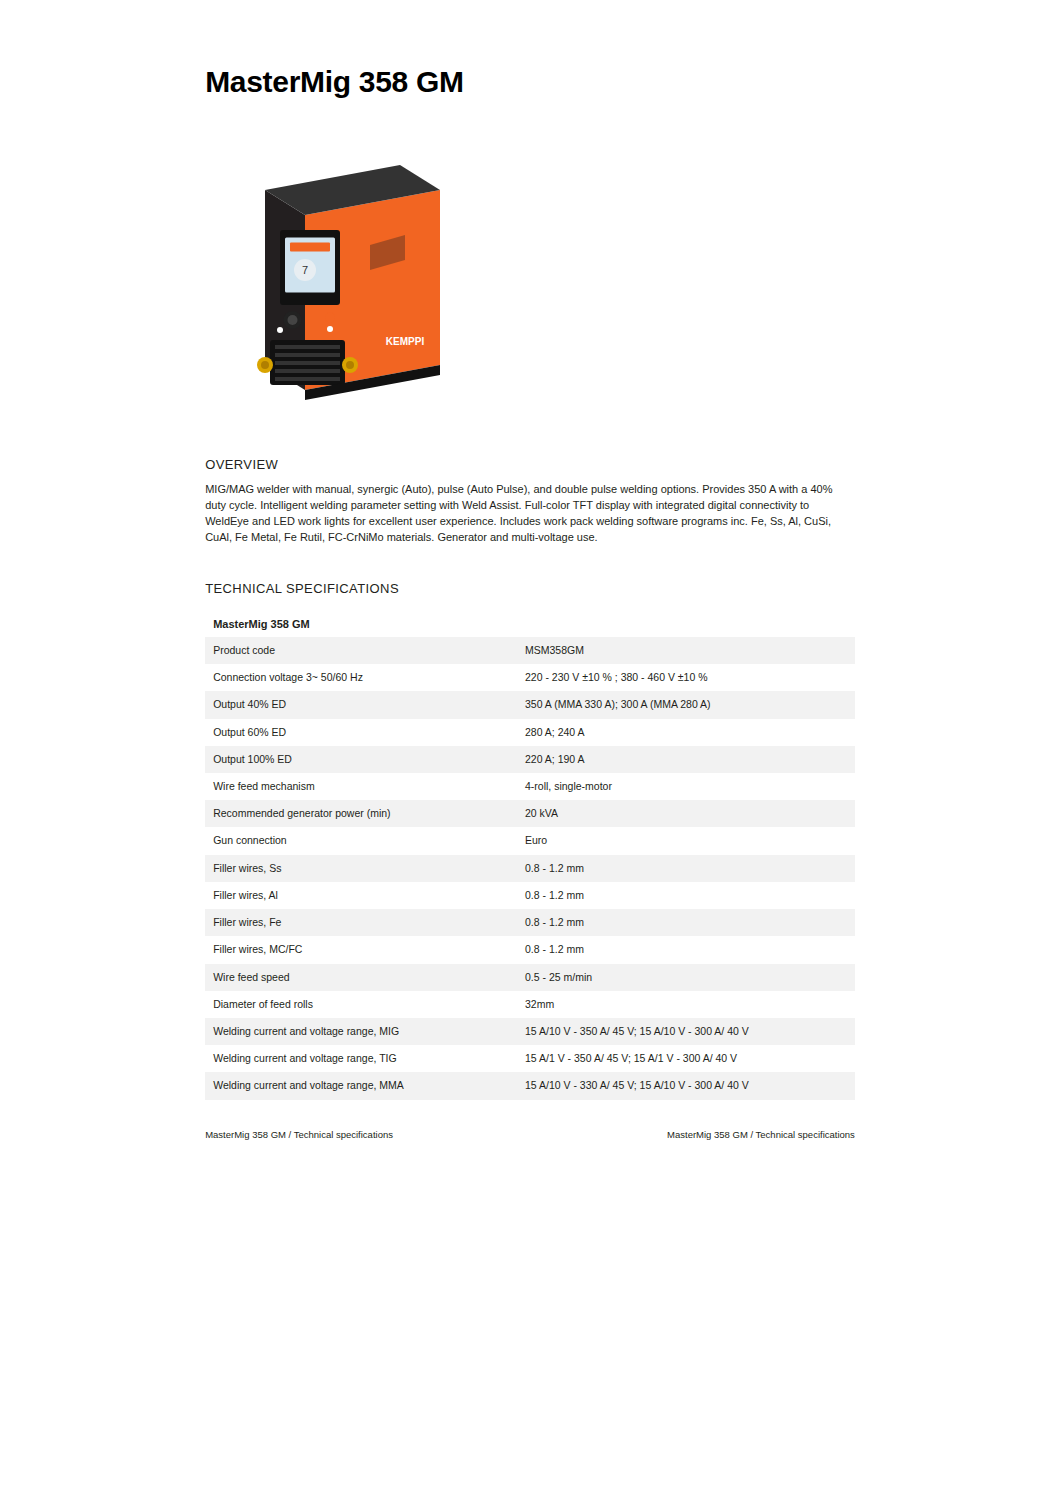MasterMig 358 GM
OVERVIEW
MIG/MAG welder with manual, synergic (Auto), pulse (Auto Pulse), and double pulse welding options. Provides 350 A with a 40% duty cycle. Intelligent welding parameter setting with Weld Assist. Full-color TFT display with integrated digital connectivity to WeldEye and LED work lights for excellent user experience. Includes work pack welding software programs inc. Fe, Ss, Al, CuSi, CuAl, Fe Metal, Fe Rutil, FC-CrNiMo materials. Generator and multi-voltage use.
TECHNICAL SPECIFICATIONS
MasterMig 358 GM
| Product code | MSM358GM |
| Connection voltage 3~ 50/60 Hz | 220 - 230 V ±10 % ; 380 - 460 V ±10 % |
| Output 40% ED | 350 A (MMA 330 A); 300 A (MMA 280 A) |
| Output 60% ED | 280 A; 240 A |
| Output 100% ED | 220 A; 190 A |
| Wire feed mechanism | 4-roll, single-motor |
| Recommended generator power (min) | 20 kVA |
| Gun connection | Euro |
| Filler wires, Ss | 0.8 - 1.2 mm |
| Filler wires, Al | 0.8 - 1.2 mm |
| Filler wires, Fe | 0.8 - 1.2 mm |
| Filler wires, MC/FC | 0.8 - 1.2 mm |
| Wire feed speed | 0.5 - 25 m/min |
| Diameter of feed rolls | 32mm |
| Welding current and voltage range, MIG | 15 A/10 V - 350 A/ 45 V; 15 A/10 V - 300 A/ 40 V |
| Welding current and voltage range, TIG | 15 A/1 V - 350 A/ 45 V; 15 A/1 V - 300 A/ 40 V |
| Welding current and voltage range, MMA | 15 A/10 V - 330 A/ 45 V; 15 A/10 V - 300 A/ 40 V |
MasterMig 358 GM / Technical specifications
MasterMig 358 GM / Technical specifications